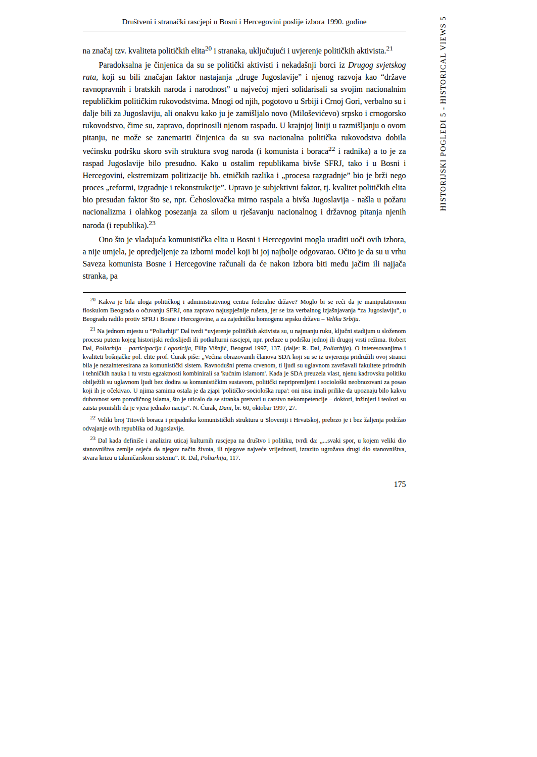Društveni i stranački rascjepi u Bosni i Hercegovini poslije izbora 1990. godine
HISTORIJSKI POGLEDI 5 - HISTORICAL VIEWS 5
na značaj tzv. kvaliteta političkih elita20 i stranaka, uključujući i uvjerenje političkih aktivista.21
Paradoksalna je činjenica da su se politički aktivisti i nekadašnji borci iz Drugog svjetskog rata, koji su bili značajan faktor nastajanja „druge Jugoslavije” i njenog razvoja kao “države ravnopravnih i bratskih naroda i narodnost” u najvećoj mjeri solidarisali sa svojim nacionalnim republičkim političkim rukovodstvima. Mnogi od njih, pogotovo u Srbiji i Crnoj Gori, verbalno su i dalje bili za Jugoslaviju, ali onakvu kako ju je zamišljalo novo (Miloševićevo) srpsko i crnogorsko rukovodstvo, čime su, zapravo, doprinosili njenom raspadu. U krajnjoj liniji u razmišljanju o ovom pitanju, ne može se zanemariti činjenica da su sva nacionalna politička rukovodstva dobila većinsku podršku skoro svih struktura svog naroda (i komunista i boraca22 i radnika) a to je za raspad Jugoslavije bilo presudno. Kako u ostalim republikama bivše SFRJ, tako i u Bosni i Hercegovini, ekstremizam politizacije bh. etničkih razlika i „procesa razgradnje” bio je brži nego proces „reformi, izgradnje i rekonstrukcije”. Upravo je subjektivni faktor, tj. kvalitet političkih elita bio presudan faktor što se, npr. Čehoslovačka mirno raspala a bivša Jugoslavija - našla u požaru nacionalizma i olahkog posezanja za silom u rješavanju nacionalnog i državnog pitanja njenih naroda (i republika).23
Ono što je vladajuća komunistička elita u Bosni i Hercegovini mogla uraditi uoči ovih izbora, a nije umjela, je opredjeljenje za izborni model koji bi joj najbolje odgovarao. Očito je da su u vrhu Saveza komunista Bosne i Hercegovine računali da će nakon izbora biti među jačim ili najjača stranka, pa
20 Kakva je bila uloga političkog i administrativnog centra federalne države? Moglo bi se reći da je manipulativnom floskulom Beograda o očuvanju SFRJ, ona zapravo najuspješnije rušena, jer se iza verbalnog izjašnjavanja “za Jugoslaviju”, u Beogradu radilo protiv SFRJ i Bosne i Hercegovine, a za zajedničku homogenu srpsku državu – Veliku Srbiju.
21 Na jednom mjestu u “Poliarhiji” Dal tvrdi “uvjerenje političkih aktivista su, u najmanju ruku, ključni stadijum u složenom procesu putem kojeg historijski redoslijedi ili potkulturni rascjepi, npr. prelaze u podršku jednoj ili drugoj vrsti režima. Robert Dal, Poliarhija – participacija i opozicija, Filip Višnjić, Beograd 1997, 137. (dalje: R. Dal, Poliarhija). O interesovanjima i kvaliteti bošnjačke pol. elite prof. Ćurak piše: „Većina obrazovanih članova SDA koji su se iz uvjerenja pridružili ovoj stranci bila je nezainteresirana za komunistički sistem. Ravnodušni prema crvenom, ti ljudi su uglavnom završavali fakultete prirodnih i tehničkih nauka i tu vrstu egzaktnosti kombinirali sa 'kućnim islamom'. Kada je SDA preuzela vlast, njenu kadrovsku politiku obilježili su uglavnom ljudi bez dodira sa komunističkim sustavom, politički nepripremljeni i sociološki neobrazovani za posao koji ih je očekivao. U njima samima ostala je da zjapi 'političko-sociološka rupa': oni nisu imali prilike da upoznaju bilo kakvu duhovnost sem porodičnog islama, što je uticalo da se stranka pretvori u carstvo nekompetencije – doktori, inžinjeri i teolozi su zaista pomislili da je vjera jednako nacija”. N. Ćurak, Dani, br. 60, oktobar 1997, 27.
22 Veliki broj Titovih boraca i pripadnika komunističkih struktura u Sloveniji i Hrvatskoj, prebrzo je i bez žaljenja podržao odvajanje ovih republika od Jugoslavije.
23 Dal kada definiše i analizira uticaj kulturnih rascjepa na društvo i politiku, tvrdi da: „...svaki spor, u kojem veliki dio stanovništva zemlje osjeća da njegov način života, ili njegove najveće vrijednosti, izrazito ugrožava drugi dio stanovništva, stvara krizu u takmičarskom sistemu”. R. Dal, Poliarhija, 117.
175